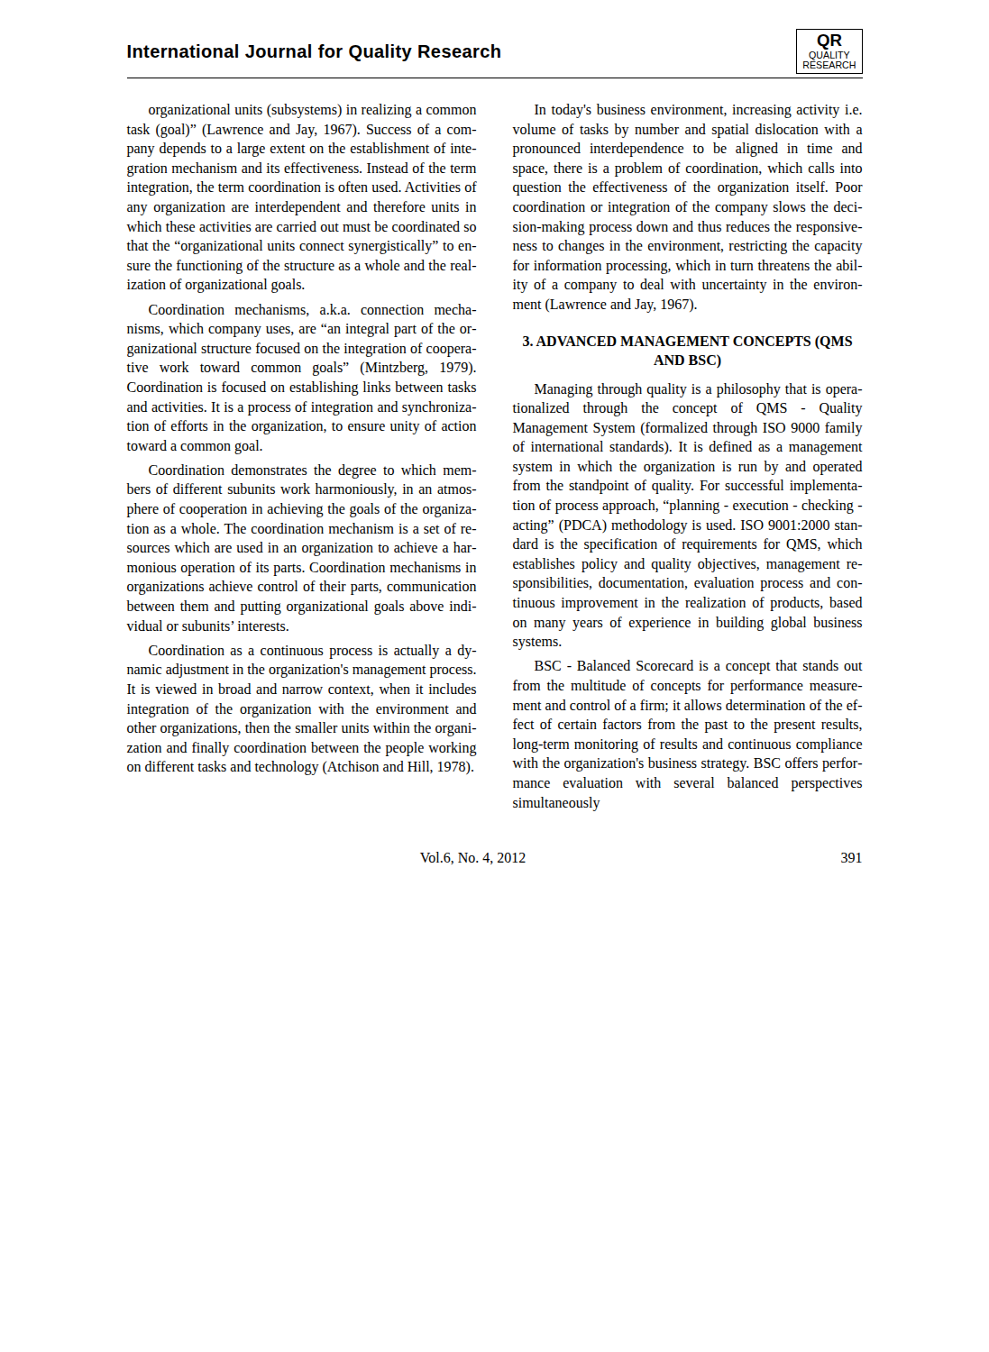International Journal for Quality Research
QRQUALITY
RESEARCH
organizational units (subsystems) in realizing a common task (goal)” (Lawrence and Jay, 1967). Success of a company depends to a large extent on the establishment of integration mechanism and its effectiveness. Instead of the term integration, the term coordination is often used. Activities of any organization are interdependent and therefore units in which these activities are carried out must be coordinated so that the “organizational units connect synergistically” to ensure the functioning of the structure as a whole and the realization of organizational goals.
Coordination mechanisms, a.k.a. connection mechanisms, which company uses, are “an integral part of the organizational structure focused on the integration of cooperative work toward common goals” (Mintzberg, 1979). Coordination is focused on establishing links between tasks and activities. It is a process of integration and synchronization of efforts in the organization, to ensure unity of action toward a common goal.
Coordination demonstrates the degree to which members of different subunits work harmoniously, in an atmosphere of cooperation in achieving the goals of the organization as a whole. The coordination mechanism is a set of resources which are used in an organization to achieve a harmonious operation of its parts. Coordination mechanisms in organizations achieve control of their parts, communication between them and putting organizational goals above individual or subunits’ interests.
Coordination as a continuous process is actually a dynamic adjustment in the organization's management process. It is viewed in broad and narrow context, when it includes integration of the organization with the environment and other organizations, then the smaller units within the organization and finally coordination between the people working on different tasks and technology (Atchison and Hill, 1978).
In today's business environment, increasing activity i.e. volume of tasks by number and spatial dislocation with a pronounced interdependence to be aligned in time and space, there is a problem of coordination, which calls into question the effectiveness of the organization itself. Poor coordination or integration of the company slows the decision-making process down and thus reduces the responsiveness to changes in the environment, restricting the capacity for information processing, which in turn threatens the ability of a company to deal with uncertainty in the environment (Lawrence and Jay, 1967).
3. Advanced management concepts (QMS and BSC)
Managing through quality is a philosophy that is operationalized through the concept of QMS - Quality Management System (formalized through ISO 9000 family of international standards). It is defined as a management system in which the organization is run by and operated from the standpoint of quality. For successful implementation of process approach, “planning - execution - checking - acting” (PDCA) methodology is used. ISO 9001:2000 standard is the specification of requirements for QMS, which establishes policy and quality objectives, management responsibilities, documentation, evaluation process and continuous improvement in the realization of products, based on many years of experience in building global business systems.
BSC - Balanced Scorecard is a concept that stands out from the multitude of concepts for performance measurement and control of a firm; it allows determination of the effect of certain factors from the past to the present results, long-term monitoring of results and continuous compliance with the organization's business strategy. BSC offers performance evaluation with several balanced perspectives simultaneously
Vol.6, No. 4, 2012
391